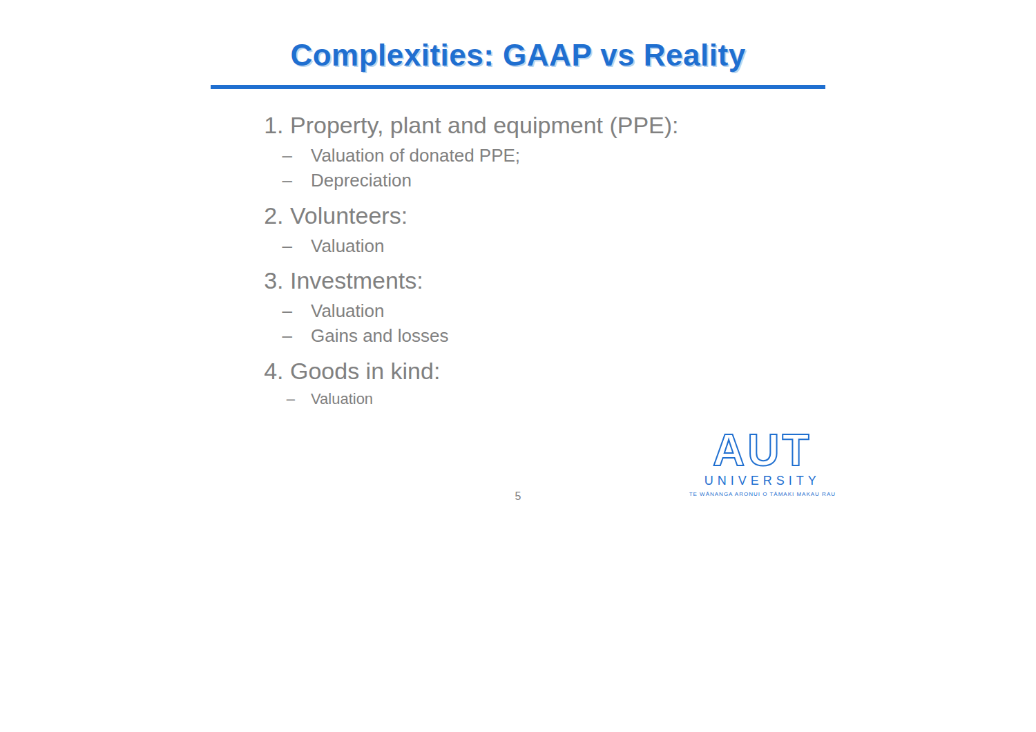Complexities: GAAP vs Reality
Property, plant and equipment (PPE):
Valuation of donated PPE;
Depreciation
Volunteers:
Valuation
Investments:
Valuation
Gains and losses
Goods in kind:
Valuation
5
AUT
UNIVERSITY
TE WĀNANGA ARONUI O TĀMAKI MAKAU RAU